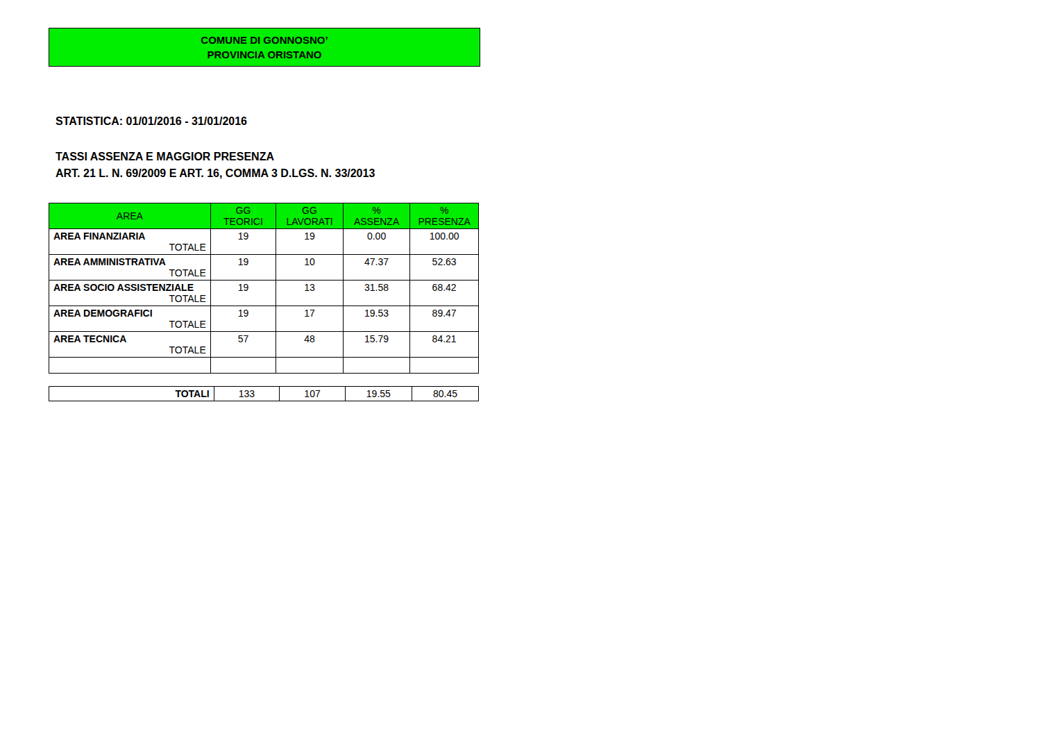COMUNE DI GONNOSNO’
PROVINCIA ORISTANO
STATISTICA: 01/01/2016 - 31/01/2016
TASSI ASSENZA E MAGGIOR PRESENZA
ART. 21 L. N. 69/2009 E ART. 16, COMMA 3 D.LGS. N. 33/2013
| AREA | GG TEORICI | GG LAVORATI | % ASSENZA | % PRESENZA |
| --- | --- | --- | --- | --- |
| AREA FINANZIARIA TOTALE | 19 | 19 | 0.00 | 100.00 |
| AREA AMMINISTRATIVA TOTALE | 19 | 10 | 47.37 | 52.63 |
| AREA SOCIO ASSISTENZIALE TOTALE | 19 | 13 | 31.58 | 68.42 |
| AREA DEMOGRAFICI TOTALE | 19 | 17 | 19.53 | 89.47 |
| AREA TECNICA TOTALE | 57 | 48 | 15.79 | 84.21 |
| TOTALI | 133 | 107 | 19.55 | 80.45 |